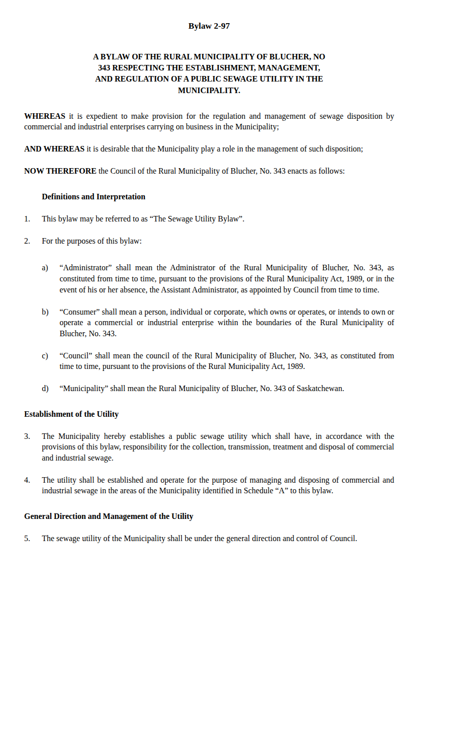Bylaw 2-97
A BYLAW OF THE RURAL MUNICIPALITY OF BLUCHER, NO
343 RESPECTING THE ESTABLISHMENT, MANAGEMENT,
AND REGULATION OF A PUBLIC SEWAGE UTILITY IN THE
MUNICIPALITY.
WHEREAS it is expedient to make provision for the regulation and management of sewage disposition by commercial and industrial enterprises carrying on business in the Municipality;
AND WHEREAS it is desirable that the Municipality play a role in the management of such disposition;
NOW THEREFORE the Council of the Rural Municipality of Blucher, No. 343 enacts as follows:
Definitions and Interpretation
1.
This bylaw may be referred to as “The Sewage Utility Bylaw”.
2.
For the purposes of this bylaw:
a)
“Administrator” shall mean the Administrator of the Rural Municipality of Blucher, No. 343, as constituted from time to time, pursuant to the provisions of the Rural Municipality Act, 1989, or in the event of his or her absence, the Assistant Administrator, as appointed by Council from time to time.
b)
“Consumer” shall mean a person, individual or corporate, which owns or operates, or intends to own or operate a commercial or industrial enterprise within the boundaries of the Rural Municipality of Blucher, No. 343.
c)
“Council” shall mean the council of the Rural Municipality of Blucher, No. 343, as constituted from time to time, pursuant to the provisions of the Rural Municipality Act, 1989.
d)
“Municipality” shall mean the Rural Municipality of Blucher, No. 343 of Saskatchewan.
Establishment of the Utility
3.
The Municipality hereby establishes a public sewage utility which shall have, in accordance with the provisions of this bylaw, responsibility for the collection, transmission, treatment and disposal of commercial and industrial sewage.
4.
The utility shall be established and operate for the purpose of managing and disposing of commercial and industrial sewage in the areas of the Municipality identified in Schedule “A” to this bylaw.
General Direction and Management of the Utility
5.
The sewage utility of the Municipality shall be under the general direction and control of Council.